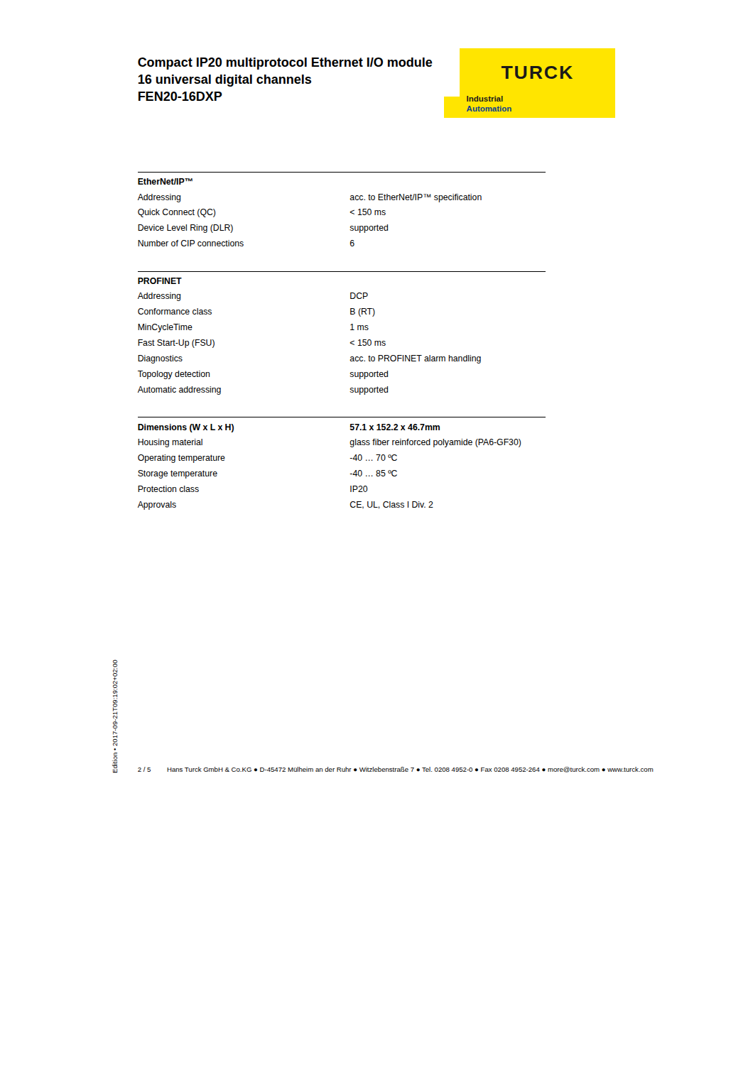Compact IP20 multiprotocol Ethernet I/O module 16 universal digital channels FEN20-16DXP
TURCK
Industrial
Automation
| EtherNet/IP™ |
| Addressing | acc. to EtherNet/IP™ specification |
| Quick Connect (QC) | < 150 ms |
| Device Level Ring (DLR) | supported |
| Number of CIP connections | 6 |
| PROFINET |
| Addressing | DCP |
| Conformance class | B (RT) |
| MinCycleTime | 1 ms |
| Fast Start-Up (FSU) | < 150 ms |
| Diagnostics | acc. to PROFINET alarm handling |
| Topology detection | supported |
| Automatic addressing | supported |
| Dimensions (W x L x H) | 57.1 x 152.2 x 46.7mm |
| Housing material | glass fiber reinforced polyamide (PA6-GF30) |
| Operating temperature | -40 … 70 ºC |
| Storage temperature | -40 … 85 ºC |
| Protection class | IP20 |
| Approvals | CE, UL, Class I Div. 2 |
Edition • 2017-09-21T09:19:02+02:00
2 / 5 Hans Turck GmbH & Co.KG ● D-45472 Mülheim an der Ruhr ● Witzlebenstraße 7 ● Tel. 0208 4952-0 ● Fax 0208 4952-264 ● more@turck.com ● www.turck.com